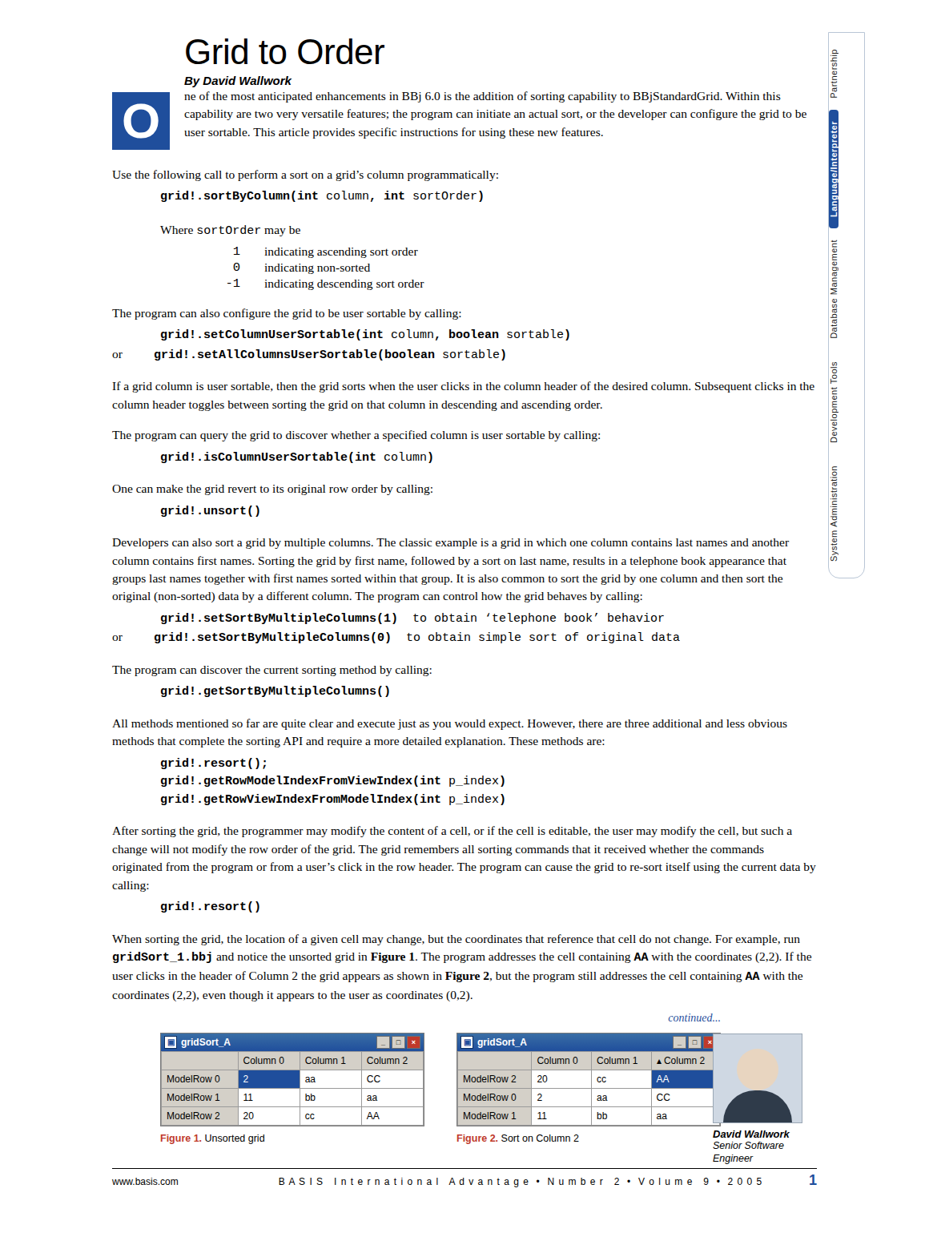Partnership
Language/Interpreter
Database Management
Development Tools
System Administration
Grid to Order
By David Wallwork
O
ne of the most anticipated enhancements in BBj 6.0 is the addition of sorting capability to BBjStandardGrid. Within this capability are two very versatile features; the program can initiate an actual sort, or the developer can configure the grid to be user sortable. This article provides specific instructions for using these new features.
Use the following call to perform a sort on a grid’s column programmatically:
grid!.sortByColumn(int column, int sortOrder)
Where sortOrder may be
| 1 | indicating ascending sort order |
| 0 | indicating non-sorted |
| -1 | indicating descending sort order |
The program can also configure the grid to be user sortable by calling:
grid!.setColumnUserSortable(int column, boolean sortable)
or grid!.setAllColumnsUserSortable(boolean sortable)
If a grid column is user sortable, then the grid sorts when the user clicks in the column header of the desired column. Subsequent clicks in the column header toggles between sorting the grid on that column in descending and ascending order.
The program can query the grid to discover whether a specified column is user sortable by calling:
grid!.isColumnUserSortable(int column)
One can make the grid revert to its original row order by calling:
grid!.unsort()
Developers can also sort a grid by multiple columns. The classic example is a grid in which one column contains last names and another column contains first names. Sorting the grid by first name, followed by a sort on last name, results in a telephone book appearance that groups last names together with first names sorted within that group. It is also common to sort the grid by one column and then sort the original (non-sorted) data by a different column. The program can control how the grid behaves by calling:
grid!.setSortByMultipleColumns(1) to obtain ‘telephone book’ behavior
or grid!.setSortByMultipleColumns(0) to obtain simple sort of original data
The program can discover the current sorting method by calling:
grid!.getSortByMultipleColumns()
All methods mentioned so far are quite clear and execute just as you would expect. However, there are three additional and less obvious methods that complete the sorting API and require a more detailed explanation. These methods are:
grid!.resort();
grid!.getRowModelIndexFromViewIndex(int p_index)
grid!.getRowViewIndexFromModelIndex(int p_index)
After sorting the grid, the programmer may modify the content of a cell, or if the cell is editable, the user may modify the cell, but such a change will not modify the row order of the grid. The grid remembers all sorting commands that it received whether the commands originated from the program or from a user’s click in the row header. The program can cause the grid to re-sort itself using the current data by calling:
grid!.resort()
When sorting the grid, the location of a given cell may change, but the coordinates that reference that cell do not change. For example, run gridSort_1.bbj and notice the unsorted grid in Figure 1. The program addresses the cell containing AA with the coordinates (2,2). If the user clicks in the header of Column 2 the grid appears as shown in Figure 2, but the program still addresses the cell containing AA with the coordinates (2,2), even though it appears to the user as coordinates (0,2).
continued...
▣ gridSort_A _□×
| | Column 0 | Column 1 | Column 2 |
| --- | --- | --- | --- |
| ModelRow 0 | 2 | aa | CC |
| ModelRow 1 | 11 | bb | aa |
| ModelRow 2 | 20 | cc | AA |
Figure 1. Unsorted grid
▣ gridSort_A _□×
| | Column 0 | Column 1 | ▴ Column 2 |
| --- | --- | --- | --- |
| ModelRow 2 | 20 | cc | AA |
| ModelRow 0 | 2 | aa | CC |
| ModelRow 1 | 11 | bb | aa |
Figure 2. Sort on Column 2
David Wallwork
Senior Software
Engineer
www.basis.com
B A S I S I n t e r n a t i o n a l A d v a n t a g e • N u m b e r 2 • V o l u m e 9 • 2 0 0 5
1